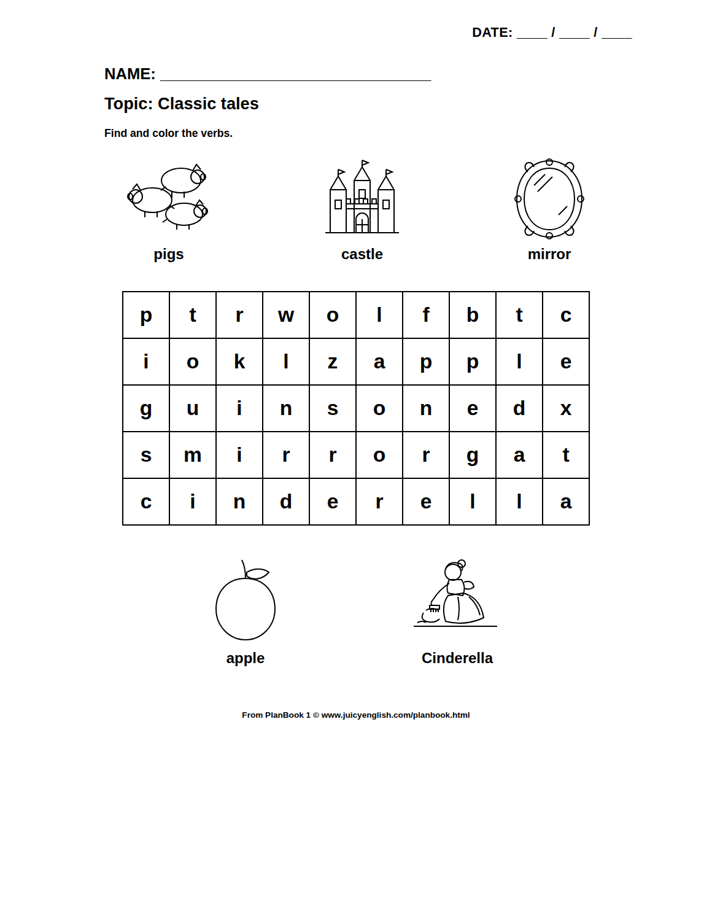DATE: ____ / ____ / ____
NAME: _______________________________
Topic: Classic tales
Find and color the verbs.
pigs
castle
mirror
| p | t | r | w | o | l | f | b | t | c |
| i | o | k | l | z | a | p | p | l | e |
| g | u | i | n | s | o | n | e | d | x |
| s | m | i | r | r | o | r | g | a | t |
| c | i | n | d | e | r | e | l | l | a |
apple
Cinderella
From PlanBook 1 © www.juicyenglish.com/planbook.html